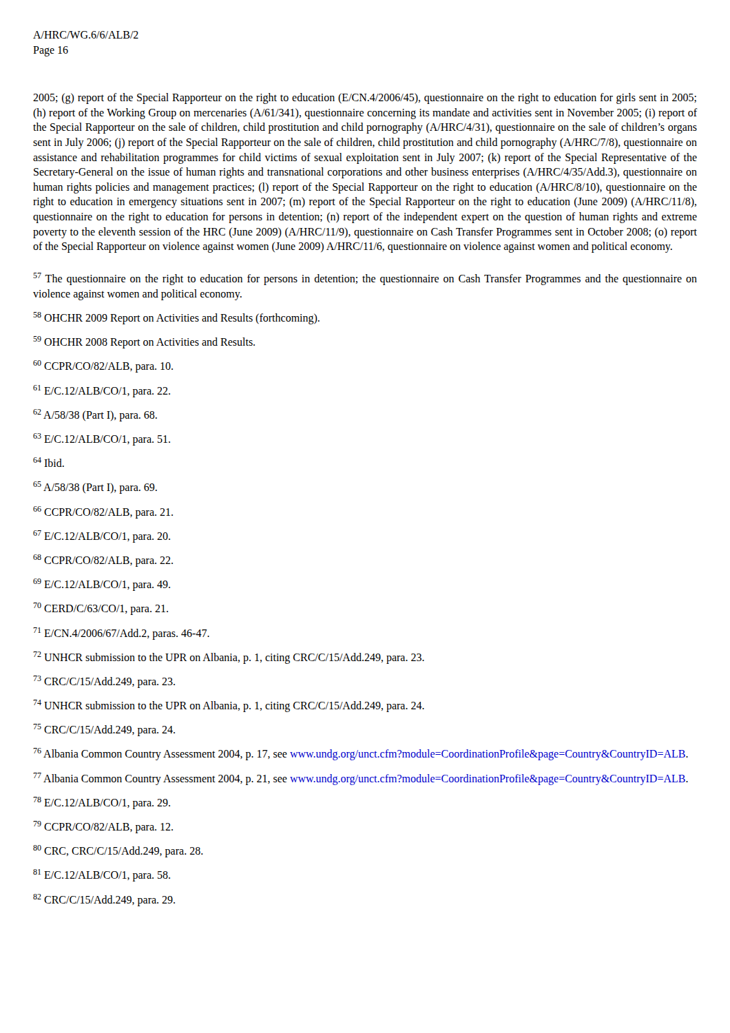A/HRC/WG.6/6/ALB/2
Page 16
2005; (g) report of the Special Rapporteur on the right to education (E/CN.4/2006/45), questionnaire on the right to education for girls sent in 2005; (h) report of the Working Group on mercenaries (A/61/341), questionnaire concerning its mandate and activities sent in November 2005; (i) report of the Special Rapporteur on the sale of children, child prostitution and child pornography (A/HRC/4/31), questionnaire on the sale of children’s organs sent in July 2006; (j) report of the Special Rapporteur on the sale of children, child prostitution and child pornography (A/HRC/7/8), questionnaire on assistance and rehabilitation programmes for child victims of sexual exploitation sent in July 2007; (k) report of the Special Representative of the Secretary-General on the issue of human rights and transnational corporations and other business enterprises (A/HRC/4/35/Add.3), questionnaire on human rights policies and management practices; (l) report of the Special Rapporteur on the right to education (A/HRC/8/10), questionnaire on the right to education in emergency situations sent in 2007; (m) report of the Special Rapporteur on the right to education (June 2009) (A/HRC/11/8), questionnaire on the right to education for persons in detention; (n) report of the independent expert on the question of human rights and extreme poverty to the eleventh session of the HRC (June 2009) (A/HRC/11/9), questionnaire on Cash Transfer Programmes sent in October 2008; (o) report of the Special Rapporteur on violence against women (June 2009) A/HRC/11/6, questionnaire on violence against women and political economy.
57 The questionnaire on the right to education for persons in detention; the questionnaire on Cash Transfer Programmes and the questionnaire on violence against women and political economy.
58 OHCHR 2009 Report on Activities and Results (forthcoming).
59 OHCHR 2008 Report on Activities and Results.
60 CCPR/CO/82/ALB, para. 10.
61 E/C.12/ALB/CO/1, para. 22.
62 A/58/38 (Part I), para. 68.
63 E/C.12/ALB/CO/1, para. 51.
64 Ibid.
65 A/58/38 (Part I), para. 69.
66 CCPR/CO/82/ALB, para. 21.
67 E/C.12/ALB/CO/1, para. 20.
68 CCPR/CO/82/ALB, para. 22.
69 E/C.12/ALB/CO/1, para. 49.
70 CERD/C/63/CO/1, para. 21.
71 E/CN.4/2006/67/Add.2, paras. 46-47.
72 UNHCR submission to the UPR on Albania, p. 1, citing CRC/C/15/Add.249, para. 23.
73 CRC/C/15/Add.249, para. 23.
74 UNHCR submission to the UPR on Albania, p. 1, citing CRC/C/15/Add.249, para. 24.
75 CRC/C/15/Add.249, para. 24.
76 Albania Common Country Assessment 2004, p. 17, see www.undg.org/unct.cfm?module=CoordinationProfile&page=Country&CountryID=ALB.
77 Albania Common Country Assessment 2004, p. 21, see www.undg.org/unct.cfm?module=CoordinationProfile&page=Country&CountryID=ALB.
78 E/C.12/ALB/CO/1, para. 29.
79 CCPR/CO/82/ALB, para. 12.
80 CRC, CRC/C/15/Add.249, para. 28.
81 E/C.12/ALB/CO/1, para. 58.
82 CRC/C/15/Add.249, para. 29.